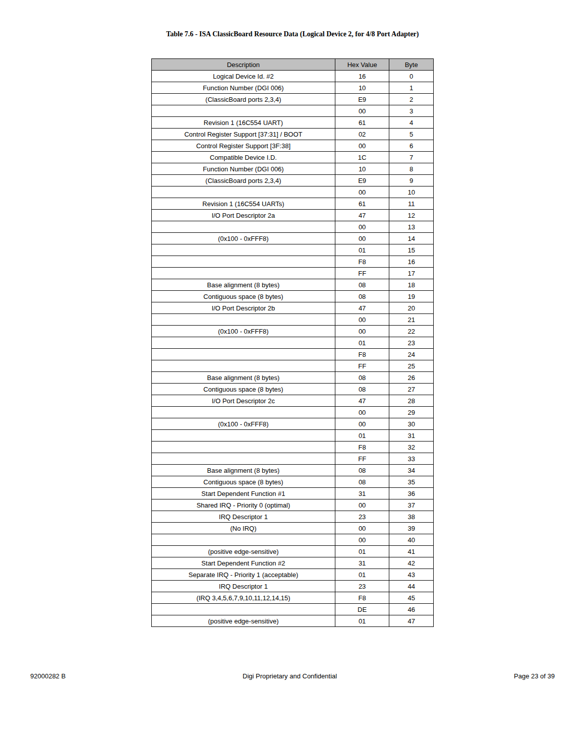Table 7.6 - ISA ClassicBoard Resource Data (Logical Device 2, for 4/8 Port Adapter)
| Description | Hex Value | Byte |
| --- | --- | --- |
| Logical Device Id. #2 | 16 | 0 |
| Function Number (DGI 006) | 10 | 1 |
| (ClassicBoard ports 2,3,4) | E9 | 2 |
| | 00 | 3 |
| Revision 1 (16C554 UART) | 61 | 4 |
| Control Register Support [37:31] / BOOT | 02 | 5 |
| Control Register Support [3F:38] | 00 | 6 |
| Compatible Device I.D. | 1C | 7 |
| Function Number (DGI 006) | 10 | 8 |
| (ClassicBoard ports 2,3,4) | E9 | 9 |
| | 00 | 10 |
| Revision 1 (16C554 UARTs) | 61 | 11 |
| I/O Port Descriptor 2a | 47 | 12 |
| | 00 | 13 |
| (0x100 - 0xFFF8) | 00 | 14 |
| | 01 | 15 |
| | F8 | 16 |
| | FF | 17 |
| Base alignment (8 bytes) | 08 | 18 |
| Contiguous space (8 bytes) | 08 | 19 |
| I/O Port Descriptor 2b | 47 | 20 |
| | 00 | 21 |
| (0x100 - 0xFFF8) | 00 | 22 |
| | 01 | 23 |
| | F8 | 24 |
| | FF | 25 |
| Base alignment (8 bytes) | 08 | 26 |
| Contiguous space (8 bytes) | 08 | 27 |
| I/O Port Descriptor 2c | 47 | 28 |
| | 00 | 29 |
| (0x100 - 0xFFF8) | 00 | 30 |
| | 01 | 31 |
| | F8 | 32 |
| | FF | 33 |
| Base alignment (8 bytes) | 08 | 34 |
| Contiguous space (8 bytes) | 08 | 35 |
| Start Dependent Function #1 | 31 | 36 |
| Shared IRQ - Priority 0 (optimal) | 00 | 37 |
| IRQ Descriptor 1 | 23 | 38 |
| (No IRQ) | 00 | 39 |
| | 00 | 40 |
| (positive edge-sensitive) | 01 | 41 |
| Start Dependent Function #2 | 31 | 42 |
| Separate IRQ - Priority 1 (acceptable) | 01 | 43 |
| IRQ Descriptor 1 | 23 | 44 |
| (IRQ 3,4,5,6,7,9,10,11,12,14,15) | F8 | 45 |
| | DE | 46 |
| (positive edge-sensitive) | 01 | 47 |
92000282 B Digi Proprietary and Confidential Page 23 of 39